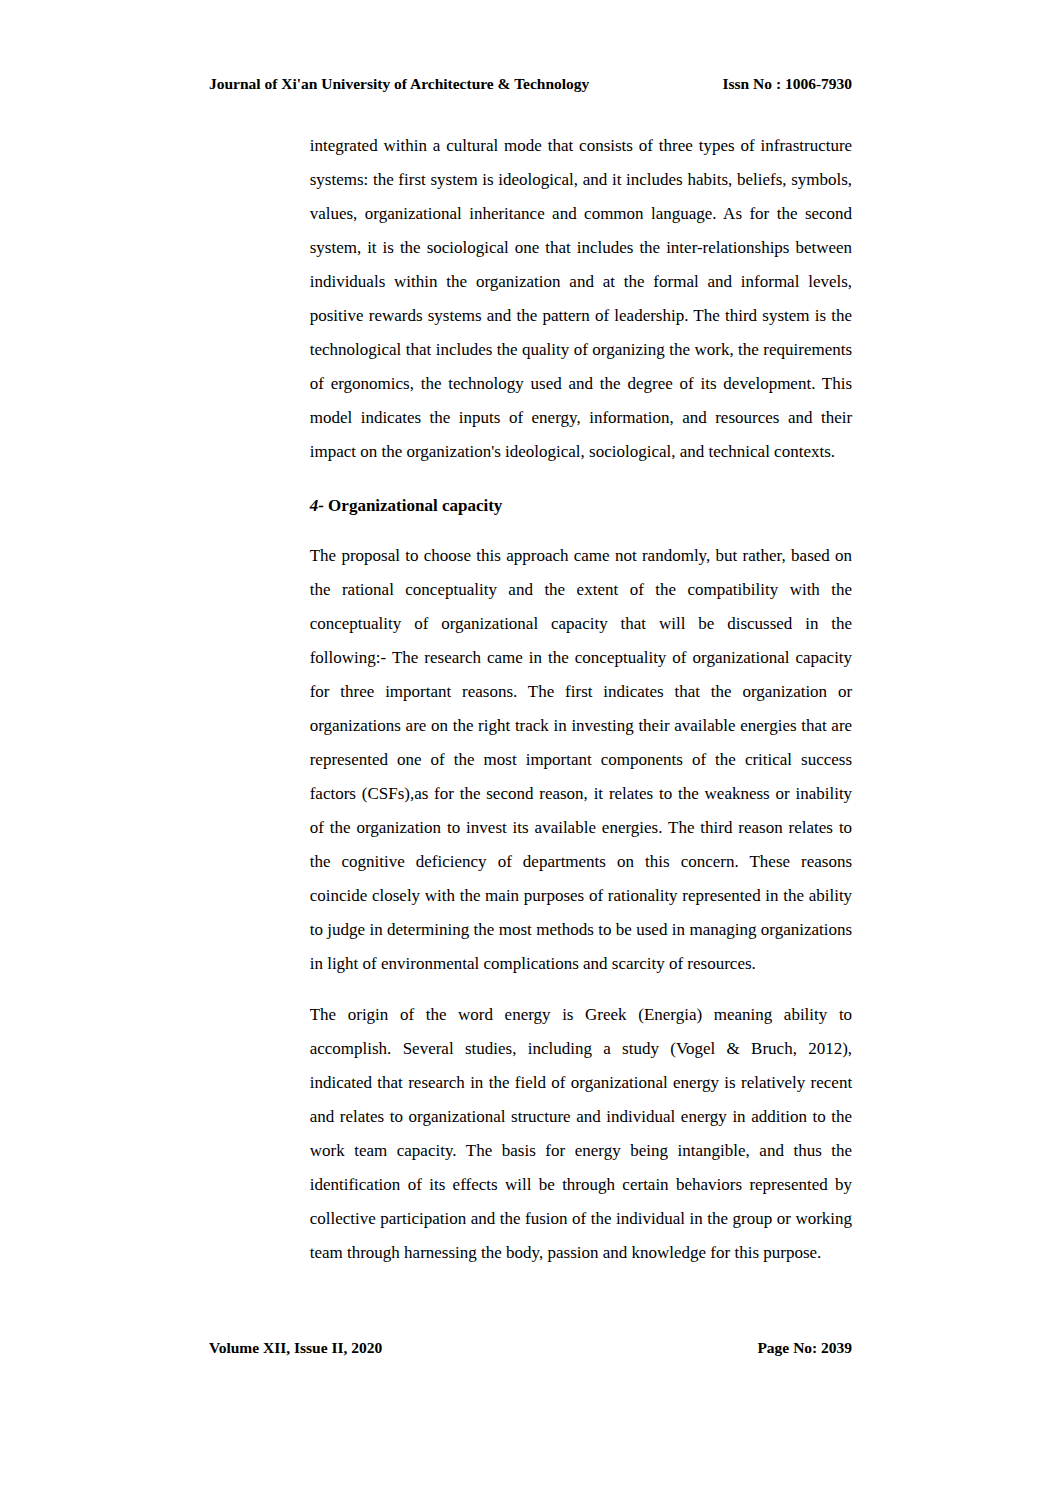Journal of Xi'an University of Architecture & Technology
Issn No : 1006-7930
integrated within a cultural mode that consists of three types of infrastructure systems: the first system is ideological, and it includes habits, beliefs, symbols, values, organizational inheritance and common language. As for the second system, it is the sociological one that includes the inter-relationships between individuals within the organization and at the formal and informal levels, positive rewards systems and the pattern of leadership. The third system is the technological that includes the quality of organizing the work, the requirements of ergonomics, the technology used and the degree of its development. This model indicates the inputs of energy, information, and resources and their impact on the organization's ideological, sociological, and technical contexts.
4- Organizational capacity
The proposal to choose this approach came not randomly, but rather, based on the rational conceptuality and the extent of the compatibility with the conceptuality of organizational capacity that will be discussed in the following:- The research came in the conceptuality of organizational capacity for three important reasons. The first indicates that the organization or organizations are on the right track in investing their available energies that are represented one of the most important components of the critical success factors (CSFs),as for the second reason, it relates to the weakness or inability of the organization to invest its available energies. The third reason relates to the cognitive deficiency of departments on this concern. These reasons coincide closely with the main purposes of rationality represented in the ability to judge in determining the most methods to be used in managing organizations in light of environmental complications and scarcity of resources.
The origin of the word energy is Greek (Energia) meaning ability to accomplish. Several studies, including a study (Vogel & Bruch, 2012), indicated that research in the field of organizational energy is relatively recent and relates to organizational structure and individual energy in addition to the work team capacity. The basis for energy being intangible, and thus the identification of its effects will be through certain behaviors represented by collective participation and the fusion of the individual in the group or working team through harnessing the body, passion and knowledge for this purpose.
Volume XII, Issue II, 2020
Page No: 2039